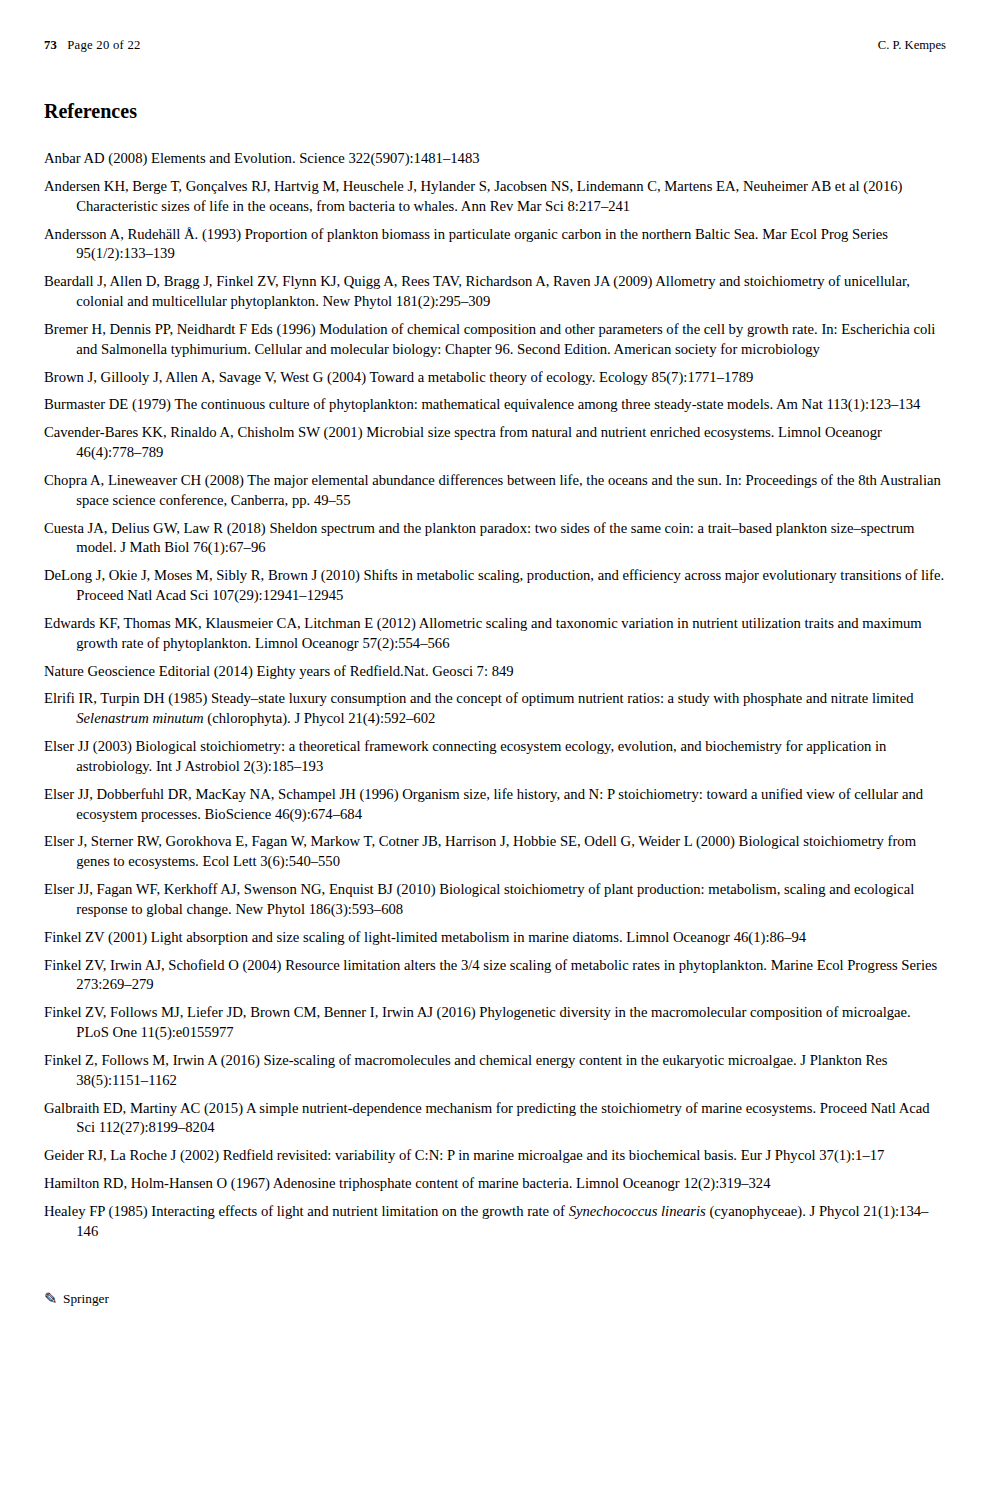73 Page 20 of 22
C. P. Kempes
References
Anbar AD (2008) Elements and Evolution. Science 322(5907):1481–1483
Andersen KH, Berge T, Gonçalves RJ, Hartvig M, Heuschele J, Hylander S, Jacobsen NS, Lindemann C, Martens EA, Neuheimer AB et al (2016) Characteristic sizes of life in the oceans, from bacteria to whales. Ann Rev Mar Sci 8:217–241
Andersson A, Rudehäll Å. (1993) Proportion of plankton biomass in particulate organic carbon in the northern Baltic Sea. Mar Ecol Prog Series 95(1/2):133–139
Beardall J, Allen D, Bragg J, Finkel ZV, Flynn KJ, Quigg A, Rees TAV, Richardson A, Raven JA (2009) Allometry and stoichiometry of unicellular, colonial and multicellular phytoplankton. New Phytol 181(2):295–309
Bremer H, Dennis PP, Neidhardt F Eds (1996) Modulation of chemical composition and other parameters of the cell by growth rate. In: Escherichia coli and Salmonella typhimurium. Cellular and molecular biology: Chapter 96. Second Edition. American society for microbiology
Brown J, Gillooly J, Allen A, Savage V, West G (2004) Toward a metabolic theory of ecology. Ecology 85(7):1771–1789
Burmaster DE (1979) The continuous culture of phytoplankton: mathematical equivalence among three steady-state models. Am Nat 113(1):123–134
Cavender-Bares KK, Rinaldo A, Chisholm SW (2001) Microbial size spectra from natural and nutrient enriched ecosystems. Limnol Oceanogr 46(4):778–789
Chopra A, Lineweaver CH (2008) The major elemental abundance differences between life, the oceans and the sun. In: Proceedings of the 8th Australian space science conference, Canberra, pp. 49–55
Cuesta JA, Delius GW, Law R (2018) Sheldon spectrum and the plankton paradox: two sides of the same coin: a trait–based plankton size–spectrum model. J Math Biol 76(1):67–96
DeLong J, Okie J, Moses M, Sibly R, Brown J (2010) Shifts in metabolic scaling, production, and efficiency across major evolutionary transitions of life. Proceed Natl Acad Sci 107(29):12941–12945
Edwards KF, Thomas MK, Klausmeier CA, Litchman E (2012) Allometric scaling and taxonomic variation in nutrient utilization traits and maximum growth rate of phytoplankton. Limnol Oceanogr 57(2):554–566
Nature Geoscience Editorial (2014) Eighty years of Redfield.Nat. Geosci 7: 849
Elrifi IR, Turpin DH (1985) Steady–state luxury consumption and the concept of optimum nutrient ratios: a study with phosphate and nitrate limited Selenastrum minutum (chlorophyta). J Phycol 21(4):592–602
Elser JJ (2003) Biological stoichiometry: a theoretical framework connecting ecosystem ecology, evolution, and biochemistry for application in astrobiology. Int J Astrobiol 2(3):185–193
Elser JJ, Dobberfuhl DR, MacKay NA, Schampel JH (1996) Organism size, life history, and N: P stoichiometry: toward a unified view of cellular and ecosystem processes. BioScience 46(9):674–684
Elser J, Sterner RW, Gorokhova E, Fagan W, Markow T, Cotner JB, Harrison J, Hobbie SE, Odell G, Weider L (2000) Biological stoichiometry from genes to ecosystems. Ecol Lett 3(6):540–550
Elser JJ, Fagan WF, Kerkhoff AJ, Swenson NG, Enquist BJ (2010) Biological stoichiometry of plant production: metabolism, scaling and ecological response to global change. New Phytol 186(3):593–608
Finkel ZV (2001) Light absorption and size scaling of light-limited metabolism in marine diatoms. Limnol Oceanogr 46(1):86–94
Finkel ZV, Irwin AJ, Schofield O (2004) Resource limitation alters the 3/4 size scaling of metabolic rates in phytoplankton. Marine Ecol Progress Series 273:269–279
Finkel ZV, Follows MJ, Liefer JD, Brown CM, Benner I, Irwin AJ (2016) Phylogenetic diversity in the macromolecular composition of microalgae. PLoS One 11(5):e0155977
Finkel Z, Follows M, Irwin A (2016) Size-scaling of macromolecules and chemical energy content in the eukaryotic microalgae. J Plankton Res 38(5):1151–1162
Galbraith ED, Martiny AC (2015) A simple nutrient-dependence mechanism for predicting the stoichiometry of marine ecosystems. Proceed Natl Acad Sci 112(27):8199–8204
Geider RJ, La Roche J (2002) Redfield revisited: variability of C:N: P in marine microalgae and its biochemical basis. Eur J Phycol 37(1):1–17
Hamilton RD, Holm-Hansen O (1967) Adenosine triphosphate content of marine bacteria. Limnol Oceanogr 12(2):319–324
Healey FP (1985) Interacting effects of light and nutrient limitation on the growth rate of Synechococcus linearis (cyanophyceae). J Phycol 21(1):134–146
✎ Springer